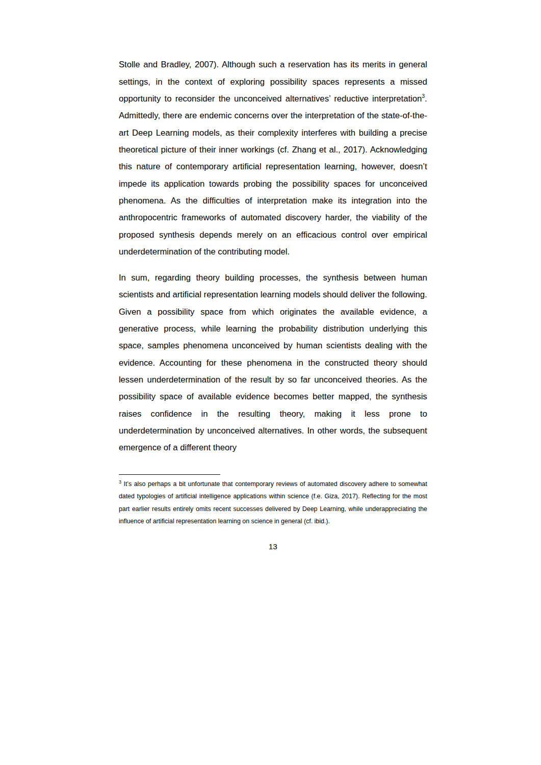Stolle and Bradley, 2007). Although such a reservation has its merits in general settings, in the context of exploring possibility spaces represents a missed opportunity to reconsider the unconceived alternatives’ reductive interpretation3. Admittedly, there are endemic concerns over the interpretation of the state-of-the-art Deep Learning models, as their complexity interferes with building a precise theoretical picture of their inner workings (cf. Zhang et al., 2017). Acknowledging this nature of contemporary artificial representation learning, however, doesn’t impede its application towards probing the possibility spaces for unconceived phenomena. As the difficulties of interpretation make its integration into the anthropocentric frameworks of automated discovery harder, the viability of the proposed synthesis depends merely on an efficacious control over empirical underdetermination of the contributing model.
In sum, regarding theory building processes, the synthesis between human scientists and artificial representation learning models should deliver the following. Given a possibility space from which originates the available evidence, a generative process, while learning the probability distribution underlying this space, samples phenomena unconceived by human scientists dealing with the evidence. Accounting for these phenomena in the constructed theory should lessen underdetermination of the result by so far unconceived theories. As the possibility space of available evidence becomes better mapped, the synthesis raises confidence in the resulting theory, making it less prone to underdetermination by unconceived alternatives. In other words, the subsequent emergence of a different theory
3 It’s also perhaps a bit unfortunate that contemporary reviews of automated discovery adhere to somewhat dated typologies of artificial intelligence applications within science (f.e. Giza, 2017). Reflecting for the most part earlier results entirely omits recent successes delivered by Deep Learning, while underappreciating the influence of artificial representation learning on science in general (cf. ibid.).
13